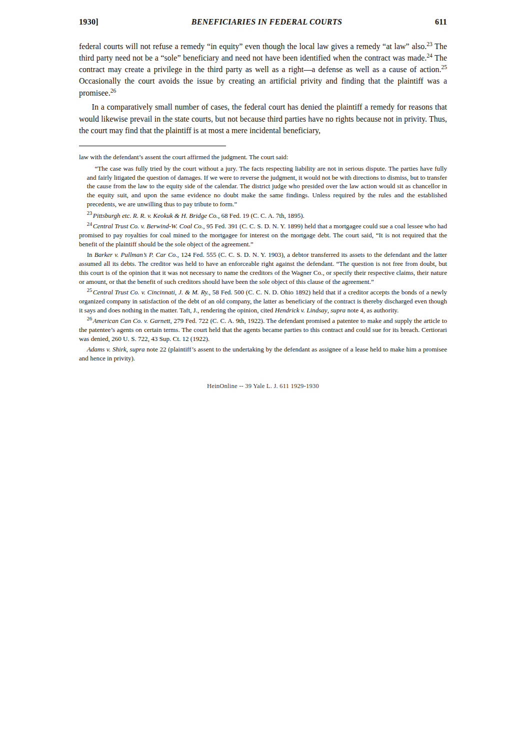1930] BENEFICIARIES IN FEDERAL COURTS 611
federal courts will not refuse a remedy “in equity” even though the local law gives a remedy “at law” also.23 The third party need not be a “sole” beneficiary and need not have been identified when the contract was made.24 The contract may create a privilege in the third party as well as a right—a defense as well as a cause of action.25 Occasionally the court avoids the issue by creating an artificial privity and finding that the plaintiff was a promisee.26
In a comparatively small number of cases, the federal court has denied the plaintiff a remedy for reasons that would likewise prevail in the state courts, but not because third parties have no rights because not in privity. Thus, the court may find that the plaintiff is at most a mere incidental beneficiary,
law with the defendant’s assent the court affirmed the judgment. The court said:
“The case was fully tried by the court without a jury. The facts respecting liability are not in serious dispute. The parties have fully and fairly litigated the question of damages. If we were to reverse the judgment, it would not be with directions to dismiss, but to transfer the cause from the law to the equity side of the calendar. The district judge who presided over the law action would sit as chancellor in the equity suit, and upon the same evidence no doubt make the same findings. Unless required by the rules and the established precedents, we are unwilling thus to pay tribute to form.”
23 Pittsburgh etc. R. R. v. Keokuk & H. Bridge Co., 68 Fed. 19 (C. C. A. 7th, 1895).
24 Central Trust Co. v. Berwind-W. Coal Co., 95 Fed. 391 (C. C. S. D. N. Y. 1899) held that a mortgagee could sue a coal lessee who had promised to pay royalties for coal mined to the mortgagee for interest on the mortgage debt. The court said, “It is not required that the benefit of the plaintiff should be the sole object of the agreement.”
In Barker v. Pullman’s P. Car Co., 124 Fed. 555 (C. C. S. D. N. Y. 1903), a debtor transferred its assets to the defendant and the latter assumed all its debts. The creditor was held to have an enforceable right against the defendant. “The question is not free from doubt, but this court is of the opinion that it was not necessary to name the creditors of the Wagner Co., or specify their respective claims, their nature or amount, or that the benefit of such creditors should have been the sole object of this clause of the agreement.”
25 Central Trust Co. v. Cincinnati, J. & M. Ry., 58 Fed. 500 (C. C. N. D. Ohio 1892) held that if a creditor accepts the bonds of a newly organized company in satisfaction of the debt of an old company, the latter as beneficiary of the contract is thereby discharged even though it says and does nothing in the matter. Taft, J., rendering the opinion, cited Hendrick v. Lindsay, supra note 4, as authority.
26 American Can Co. v. Garnett, 279 Fed. 722 (C. C. A. 9th, 1922). The defendant promised a patentee to make and supply the article to the patentee’s agents on certain terms. The court held that the agents became parties to this contract and could sue for its breach. Certiorari was denied, 260 U. S. 722, 43 Sup. Ct. 12 (1922).
Adams v. Shirk, supra note 22 (plaintiff’s assent to the undertaking by the defendant as assignee of a lease held to make him a promisee and hence in privity).
HeinOnline -- 39 Yale L. J. 611 1929-1930